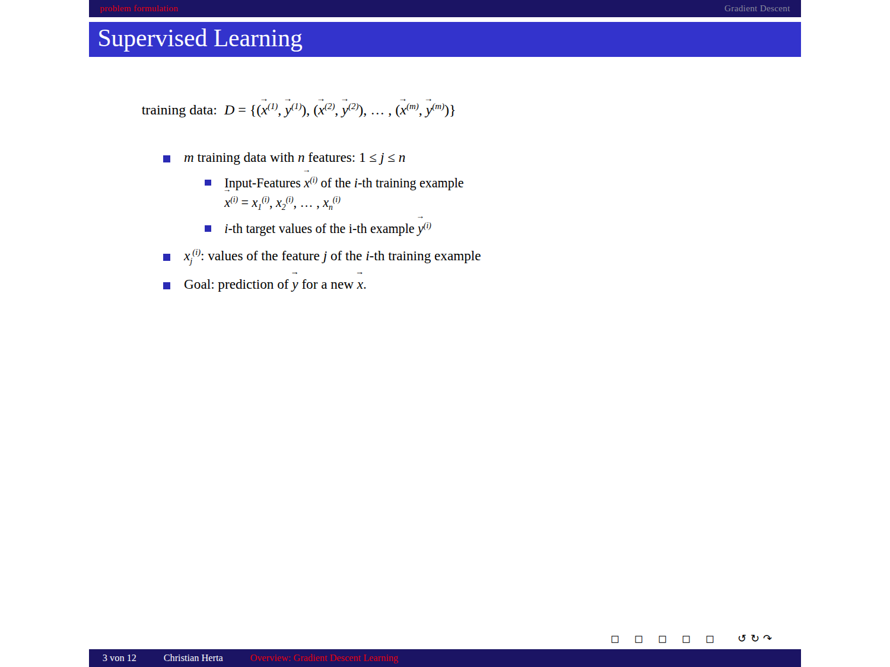problem formulation Gradient Descent
Supervised Learning
training data: D = {(x(1), y(1)), (x(2), y(2)), … , (x(m), y(m))}
m training data with n features: 1 ≤ j ≤ n
Input-Features x(i) of the i-th training example
x(i) = x1(i), x2(i), … , xn(i)
i-th target values of the i-th example y(i)
xj(i): values of the feature j of the i-th training example
Goal: prediction of y for a new x.
◻ ◻ ◻ ◻ ◻ ↺ ↻ ↷
3 von 12 Christian Herta Overview: Gradient Descent Learning